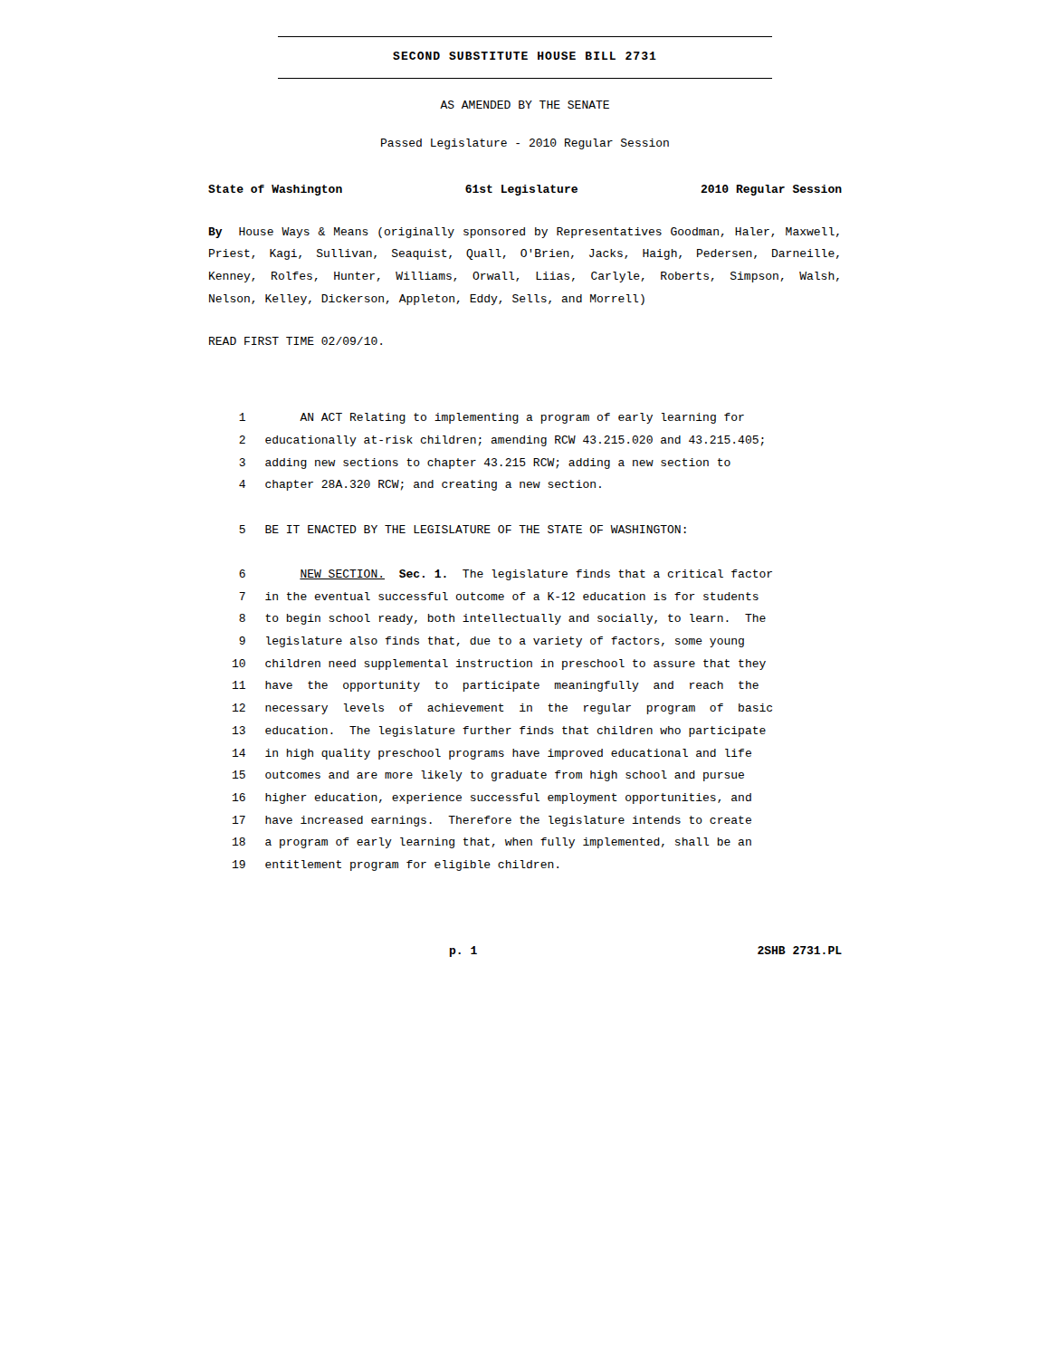Second Substitute House Bill 2731
AS AMENDED BY THE SENATE
Passed Legislature - 2010 Regular Session
State of Washington 61st Legislature 2010 Regular Session
By House Ways & Means (originally sponsored by Representatives Goodman, Haler, Maxwell, Priest, Kagi, Sullivan, Seaquist, Quall, O'Brien, Jacks, Haigh, Pedersen, Darneille, Kenney, Rolfes, Hunter, Williams, Orwall, Liias, Carlyle, Roberts, Simpson, Walsh, Nelson, Kelley, Dickerson, Appleton, Eddy, Sells, and Morrell)
READ FIRST TIME 02/09/10.
1 AN ACT Relating to implementing a program of early learning for
2 educationally at-risk children; amending RCW 43.215.020 and 43.215.405;
3 adding new sections to chapter 43.215 RCW; adding a new section to
4 chapter 28A.320 RCW; and creating a new section.
5 BE IT ENACTED BY THE LEGISLATURE OF THE STATE OF WASHINGTON:
6 NEW SECTION. Sec. 1. The legislature finds that a critical factor
7 in the eventual successful outcome of a K-12 education is for students
8 to begin school ready, both intellectually and socially, to learn. The
9 legislature also finds that, due to a variety of factors, some young
10 children need supplemental instruction in preschool to assure that they
11 have the opportunity to participate meaningfully and reach the
12 necessary levels of achievement in the regular program of basic
13 education. The legislature further finds that children who participate
14 in high quality preschool programs have improved educational and life
15 outcomes and are more likely to graduate from high school and pursue
16 higher education, experience successful employment opportunities, and
17 have increased earnings. Therefore the legislature intends to create
18 a program of early learning that, when fully implemented, shall be an
19 entitlement program for eligible children.
p. 1 2SHB 2731.PL